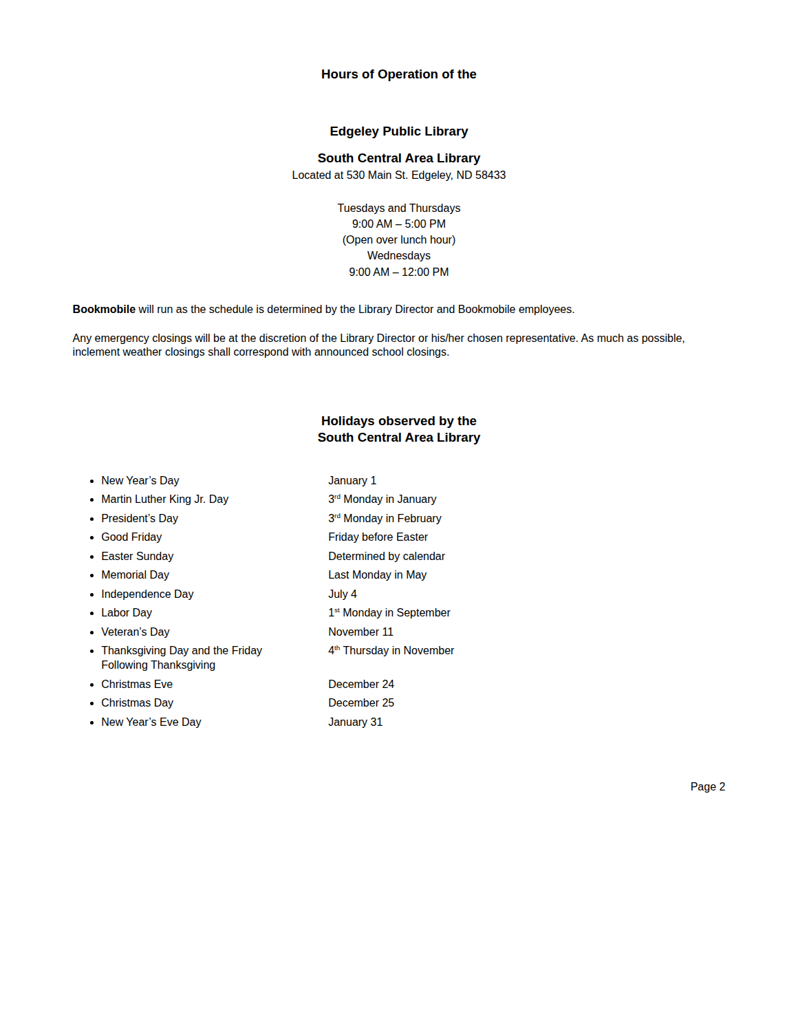Hours of Operation of the
Edgeley Public Library
South Central Area Library
Located at 530 Main St. Edgeley, ND 58433
Tuesdays and Thursdays
9:00 AM – 5:00 PM
(Open over lunch hour)
Wednesdays
9:00 AM – 12:00 PM
Bookmobile will run as the schedule is determined by the Library Director and Bookmobile employees.
Any emergency closings will be at the discretion of the Library Director or his/her chosen representative. As much as possible, inclement weather closings shall correspond with announced school closings.
Holidays observed by theSouth Central Area Library
New Year’s Day January 1
Martin Luther King Jr. Day 3rd Monday in January
President’s Day 3rd Monday in February
Good Friday Friday before Easter
Easter Sunday Determined by calendar
Memorial Day Last Monday in May
Independence Day July 4
Labor Day 1st Monday in September
Veteran’s Day November 11
Thanksgiving Day and the Friday
Following Thanksgiving 4th Thursday in November
Christmas Eve December 24
Christmas Day December 25
New Year’s Eve Day January 31
Page 2